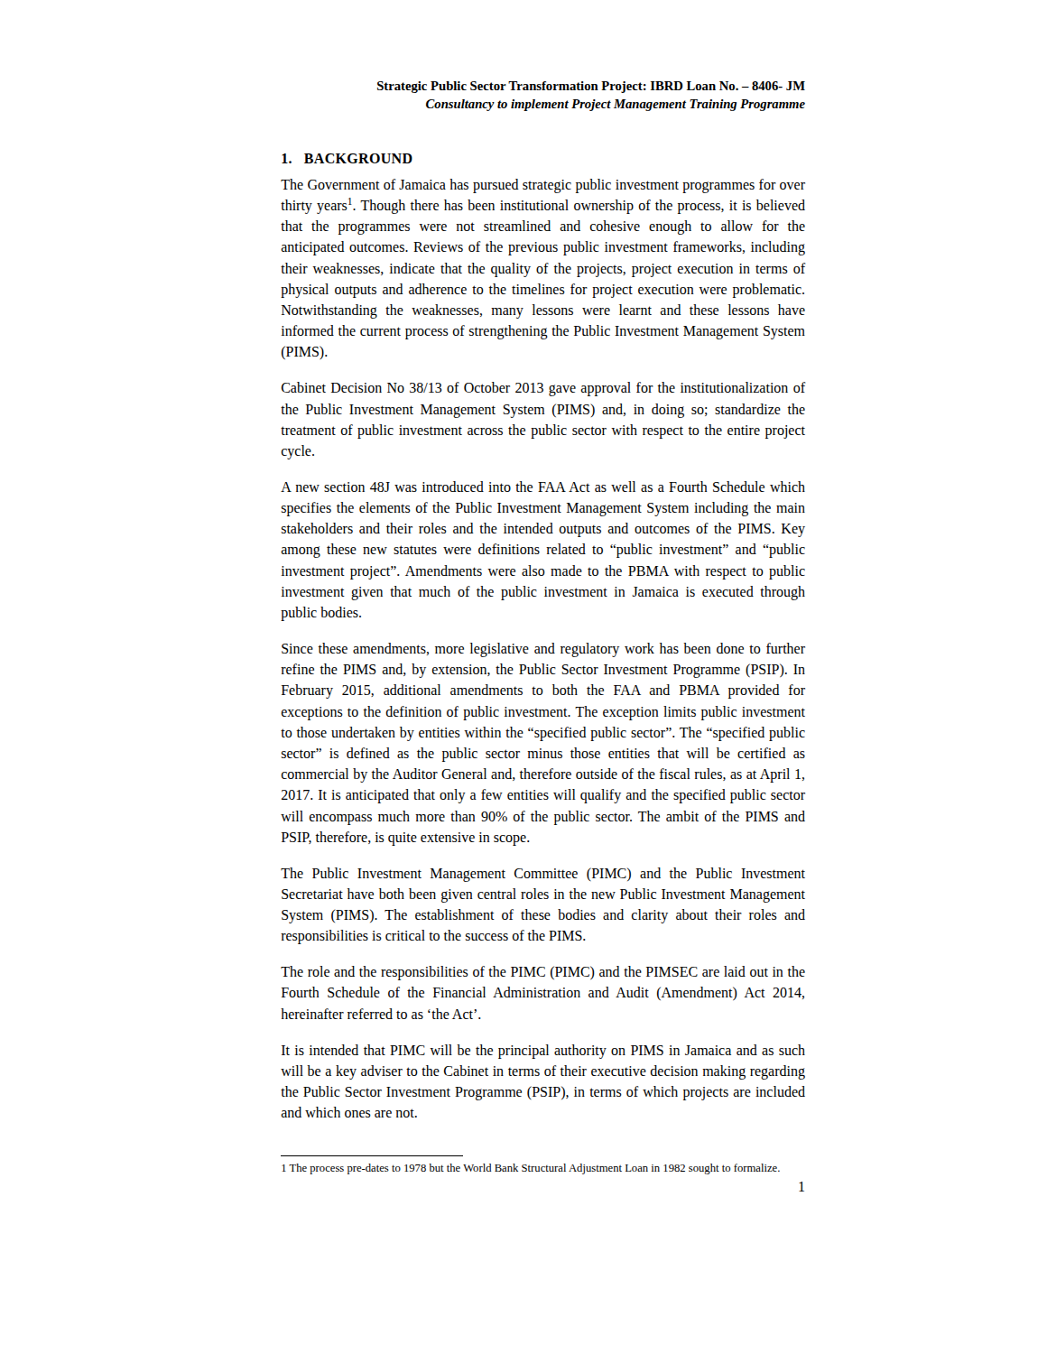Strategic Public Sector Transformation Project: IBRD Loan No. – 8406- JM
Consultancy to implement Project Management Training Programme
1. BACKGROUND
The Government of Jamaica has pursued strategic public investment programmes for over thirty years1. Though there has been institutional ownership of the process, it is believed that the programmes were not streamlined and cohesive enough to allow for the anticipated outcomes. Reviews of the previous public investment frameworks, including their weaknesses, indicate that the quality of the projects, project execution in terms of physical outputs and adherence to the timelines for project execution were problematic. Notwithstanding the weaknesses, many lessons were learnt and these lessons have informed the current process of strengthening the Public Investment Management System (PIMS).
Cabinet Decision No 38/13 of October 2013 gave approval for the institutionalization of the Public Investment Management System (PIMS) and, in doing so; standardize the treatment of public investment across the public sector with respect to the entire project cycle.
A new section 48J was introduced into the FAA Act as well as a Fourth Schedule which specifies the elements of the Public Investment Management System including the main stakeholders and their roles and the intended outputs and outcomes of the PIMS. Key among these new statutes were definitions related to “public investment” and “public investment project”. Amendments were also made to the PBMA with respect to public investment given that much of the public investment in Jamaica is executed through public bodies.
Since these amendments, more legislative and regulatory work has been done to further refine the PIMS and, by extension, the Public Sector Investment Programme (PSIP). In February 2015, additional amendments to both the FAA and PBMA provided for exceptions to the definition of public investment. The exception limits public investment to those undertaken by entities within the “specified public sector”. The “specified public sector” is defined as the public sector minus those entities that will be certified as commercial by the Auditor General and, therefore outside of the fiscal rules, as at April 1, 2017. It is anticipated that only a few entities will qualify and the specified public sector will encompass much more than 90% of the public sector. The ambit of the PIMS and PSIP, therefore, is quite extensive in scope.
The Public Investment Management Committee (PIMC) and the Public Investment Secretariat have both been given central roles in the new Public Investment Management System (PIMS). The establishment of these bodies and clarity about their roles and responsibilities is critical to the success of the PIMS.
The role and the responsibilities of the PIMC (PIMC) and the PIMSEC are laid out in the Fourth Schedule of the Financial Administration and Audit (Amendment) Act 2014, hereinafter referred to as ‘the Act’.
It is intended that PIMC will be the principal authority on PIMS in Jamaica and as such will be a key adviser to the Cabinet in terms of their executive decision making regarding the Public Sector Investment Programme (PSIP), in terms of which projects are included and which ones are not.
1 The process pre-dates to 1978 but the World Bank Structural Adjustment Loan in 1982 sought to formalize.
1